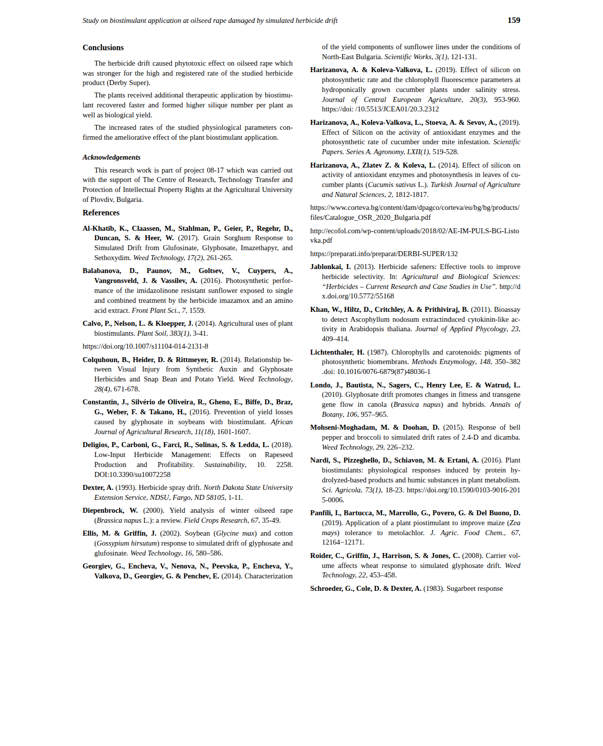Study on biostimulant application at oilseed rape damaged by simulated herbicide drift 159
Conclusions
The herbicide drift caused phytotoxic effect on oilseed rape which was stronger for the high and registered rate of the studied herbicide product (Derby Super).
The plants received additional therapeutic application by biostimulant recovered faster and formed higher silique number per plant as well as biological yield.
The increased rates of the studied physiological parameters confirmed the ameliorative effect of the plant biostimulant application.
Acknowledgements
This research work is part of project 08-17 which was carried out with the support of The Centre of Research, Technology Transfer and Protection of Intellectual Property Rights at the Agricultural University of Plovdiv, Bulgaria.
References
Al-Khatib, K., Claassen, M., Stahlman, P., Geier, P., Regehr, D., Duncan, S. & Heer, W. (2017). Grain Sorghum Response to Simulated Drift from Glufosinate, Glyphosate, Imazethapyr, and Sethoxydim. Weed Technology, 17(2), 261-265.
Balabanova, D., Paunov, M., Goltsev, V., Cuypers, A., Vangronsveld, J. & Vassilev, A. (2016). Photosynthetic performance of the imidazolinone resistant sunflower exposed to single and combined treatment by the herbicide imazamox and an amino acid extract. Front Plant Sci., 7, 1559.
Calvo, P., Nelson, L. & Kloepper, J. (2014). Agricultural uses of plant biostimulants. Plant Soil, 383(1), 3-41.
https://doi.org/10.1007/s11104-014-2131-8
Colquhoun, B., Heider, D. & Rittmeyer, R. (2014). Relationship between Visual Injury from Synthetic Auxin and Glyphosate Herbicides and Snap Bean and Potato Yield. Weed Technology, 28(4), 671-678.
Constantin, J., Silvério de Oliveira, R., Gheno, E., Biffe, D., Braz, G., Weber, F. & Takano, H., (2016). Prevention of yield losses caused by glyphosate in soybeans with biostimulant. African Journal of Agricultural Research, 11(18), 1601-1607.
Deligios, P., Carboni, G., Farci, R., Solinas, S. & Ledda, L. (2018). Low-Input Herbicide Management: Effects on Rapeseed Production and Profitability. Sustainability, 10. 2258. DOI:10.3390/su10072258
Dexter, A. (1993). Herbicide spray drift. North Dakota State University Extension Service, NDSU, Fargo, ND 58105, 1-11.
Diepenbrock, W. (2000). Yield analysis of winter oilseed rape (Brassica napus L.): a review. Field Crops Research, 67, 35-49.
Ellis, M. & Griffin, J. (2002). Soybean (Glycine max) and cotton (Gossypium hirsutum) response to simulated drift of glyphosate and glufosinate. Weed Technology, 16, 580–586.
Georgiev, G., Encheva, V., Nenova, N., Peevska, P., Encheva, Y., Valkova, D., Georgiev, G. & Penchev, E. (2014). Characterization of the yield components of sunflower lines under the conditions of North-East Bulgaria. Scientific Works, 3(1), 121-131.
Harizanova, A. & Koleva-Valkova, L. (2019). Effect of silicon on photosynthetic rate and the chlorophyll fluorescence parameters at hydroponically grown cucumber plants under salinity stress. Journal of Central European Agriculture, 20(3), 953-960. https://doi: /10.5513/JCEA01/20.3.2312
Harizanova, A., Koleva-Valkova, L., Stoeva, A. & Sevov, A., (2019). Effect of Silicon on the activity of antioxidant enzymes and the photosynthetic rate of cucumber under mite infestation. Scientific Papers. Series A. Agronomy, LXII(1), 519-528.
Harizanova, A., Zlatev Z. & Koleva, L. (2014). Effect of silicon on activity of antioxidant enzymes and photosynthesis in leaves of cucumber plants (Cucumis sativus L.). Turkish Journal of Agriculture and Natural Sciences, 2, 1812-1817.
https://www.corteva.bg/content/dam/dpagco/corteva/eu/bg/bg/products/files/Catalogue_OSR_2020_Bulgaria.pdf
http://ecofol.com/wp-content/uploads/2018/02/AE-IM-PULS-BG-Listovka.pdf
https://preparati.info/preparat/DERBI-SUPER/132
Jablonkai, I. (2013). Herbicide safeners: Effective tools to improve herbicide selectivity. In: Agricultural and Biological Sciences: “Herbicides – Current Research and Case Studies in Use”. http://dx.doi.org/10.5772/55168
Khan, W., Hiltz, D., Critchley, A. & Prithiviraj, B. (2011). Bioassay to detect Ascophyllum nodosum extractinduced cytokinin-like activity in Arabidopsis thaliana. Journal of Applied Phycology, 23, 409–414.
Lichtenthaler, H. (1987). Chlorophylls and carotenoids: pigments of photosynthetic biomembrans. Methods Enzymology, 148, 350–382 .doi: 10.1016/0076-6879(87)48036-1
Londo, J., Bautista, N., Sagers, C., Henry Lee, E. & Watrud, L. (2010). Glyphosate drift promotes changes in fitness and transgene gene flow in canola (Brassica napus) and hybrids. Annals of Botany, 106, 957–965.
Mohseni-Moghadam, M. & Doohan, D. (2015). Response of bell pepper and broccoli to simulated drift rates of 2.4-D and dicamba. Weed Technology, 29, 226–232.
Nardi, S., Pizzeghello, D., Schiavon, M. & Ertani, A. (2016). Plant biostimulants: physiological responses induced by protein hydrolyzed-based products and humic substances in plant metabolism. Sci. Agricola, 73(1), 18-23. https://doi.org/10.1590/0103-9016-2015-0006.
Panfili, I., Bartucca, M., Marrollo, G., Povero, G. & Del Buono, D. (2019). Application of a plant piostimulant to improve maize (Zea mays) tolerance to metolachlor. J. Agric. Food Chem., 67, 12164−12171.
Roider, C., Griffin, J., Harrison, S. & Jones, C. (2008). Carrier volume affects wheat response to simulated glyphosate drift. Weed Technology, 22, 453–458.
Schroeder, G., Cole, D. & Dexter, A. (1983). Sugarbeet response